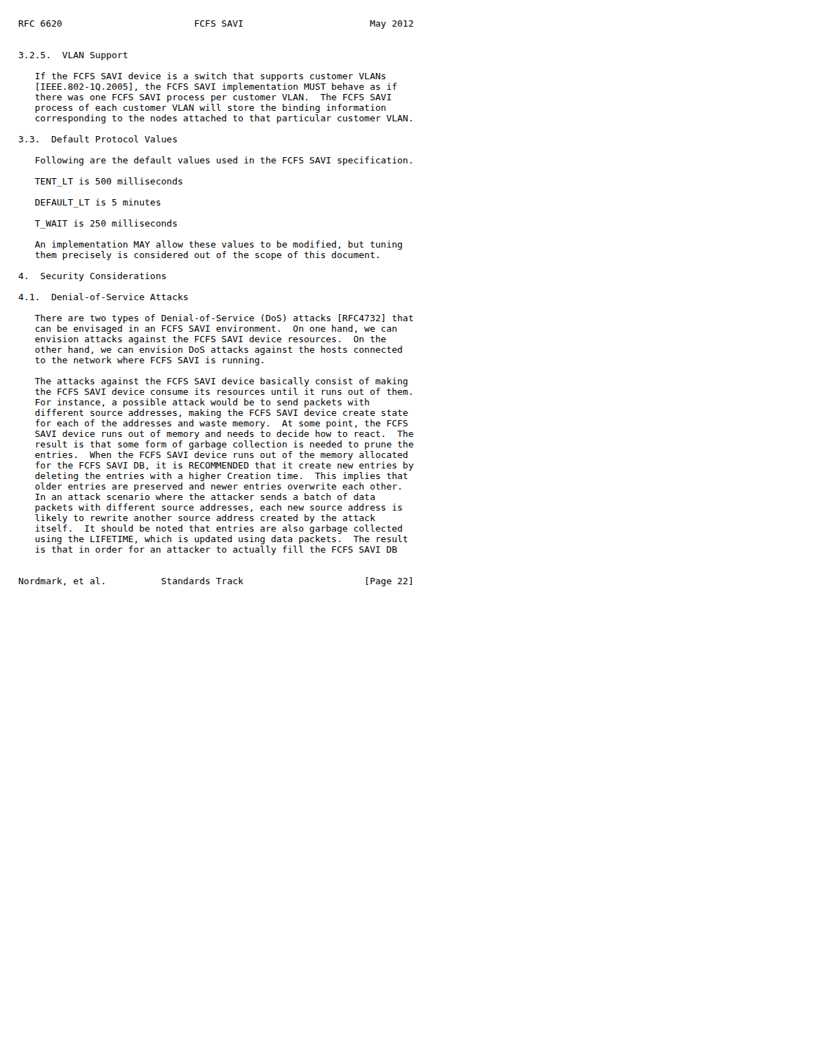RFC 6620 FCFS SAVI May 2012 3.2.5. VLAN Support If the FCFS SAVI device is a switch that supports customer VLANs [IEEE.802-1Q.2005], the FCFS SAVI implementation MUST behave as if there was one FCFS SAVI process per customer VLAN. The FCFS SAVI process of each customer VLAN will store the binding information corresponding to the nodes attached to that particular customer VLAN. 3.3. Default Protocol Values Following are the default values used in the FCFS SAVI specification. TENT_LT is 500 milliseconds DEFAULT_LT is 5 minutes T_WAIT is 250 milliseconds An implementation MAY allow these values to be modified, but tuning them precisely is considered out of the scope of this document. 4. Security Considerations 4.1. Denial-of-Service Attacks There are two types of Denial-of-Service (DoS) attacks [RFC4732] that can be envisaged in an FCFS SAVI environment. On one hand, we can envision attacks against the FCFS SAVI device resources. On the other hand, we can envision DoS attacks against the hosts connected to the network where FCFS SAVI is running. The attacks against the FCFS SAVI device basically consist of making the FCFS SAVI device consume its resources until it runs out of them. For instance, a possible attack would be to send packets with different source addresses, making the FCFS SAVI device create state for each of the addresses and waste memory. At some point, the FCFS SAVI device runs out of memory and needs to decide how to react. The result is that some form of garbage collection is needed to prune the entries. When the FCFS SAVI device runs out of the memory allocated for the FCFS SAVI DB, it is RECOMMENDED that it create new entries by deleting the entries with a higher Creation time. This implies that older entries are preserved and newer entries overwrite each other. In an attack scenario where the attacker sends a batch of data packets with different source addresses, each new source address is likely to rewrite another source address created by the attack itself. It should be noted that entries are also garbage collected using the LIFETIME, which is updated using data packets. The result is that in order for an attacker to actually fill the FCFS SAVI DB Nordmark, et al. Standards Track [Page 22]